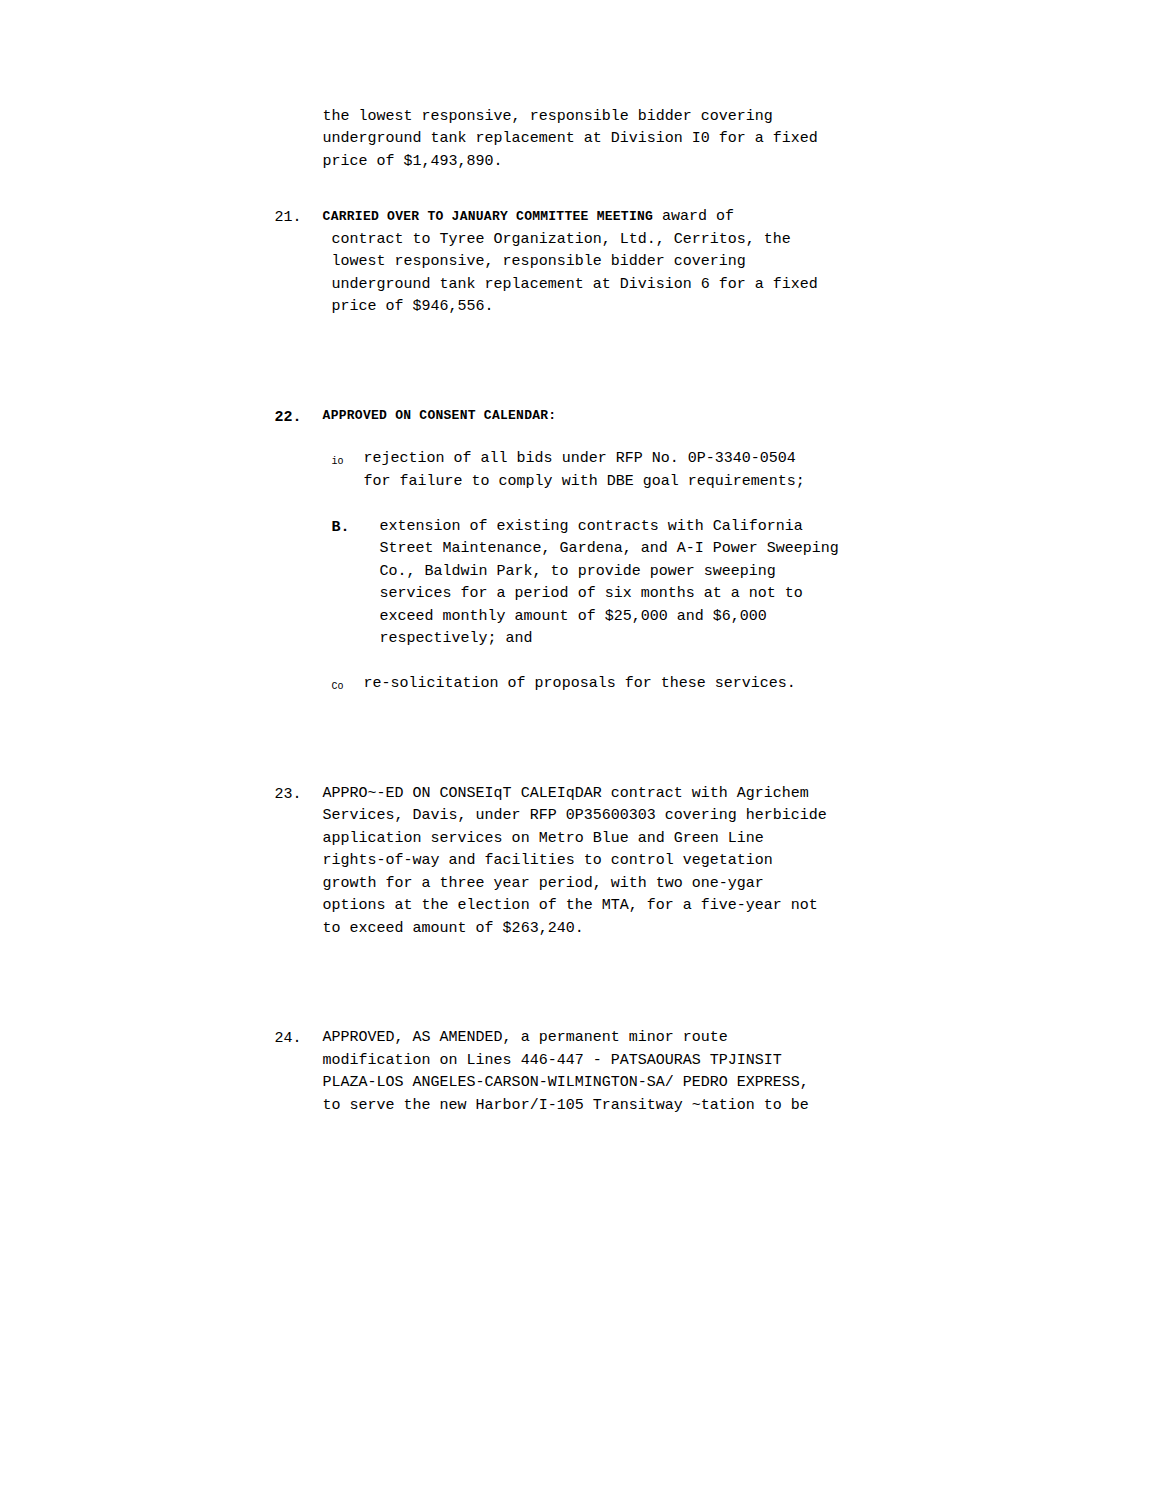the lowest responsive, responsible bidder covering
underground tank replacement at Division I0 for a fixed
price of $1,493,890.
21.
CARRIED OVER TO JANUARY COMMITTEE MEETING award of
contract to Tyree Organization, Ltd., Cerritos, the
lowest responsive, responsible bidder covering
underground tank replacement at Division 6 for a fixed
price of $946,556.
22.
APPROVED ON CONSENT CALENDAR:
io
rejection of all bids under RFP No. 0P-3340-0504
for failure to comply with DBE goal requirements;
B.
extension of existing contracts with California
Street Maintenance, Gardena, and A-I Power Sweeping
Co., Baldwin Park, to provide power sweeping
services for a period of six months at a not to
exceed monthly amount of $25,000 and $6,000
respectively; and
Co
re-solicitation of proposals for these services.
23.
APPRO~-ED ON CONSEIqT CALEIqDAR contract with Agrichem
Services, Davis, under RFP 0P35600303 covering herbicide
application services on Metro Blue and Green Line
rights-of-way and facilities to control vegetation
growth for a three year period, with two one-ygar
options at the election of the MTA, for a five-year not
to exceed amount of $263,240.
24.
APPROVED, AS AMENDED, a permanent minor route
modification on Lines 446-447 - PATSAOURAS TPJINSIT
PLAZA-LOS ANGELES-CARSON-WILMINGTON-SA/ PEDRO EXPRESS,
to serve the new Harbor/I-105 Transitway ~tation to be